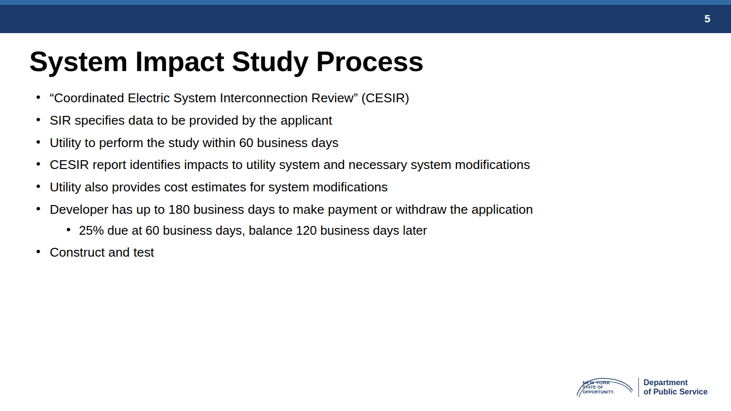5
System Impact Study Process
“Coordinated Electric System Interconnection Review” (CESIR)
SIR specifies data to be provided by the applicant
Utility to perform the study within 60 business days
CESIR report identifies impacts to utility system and necessary system modifications
Utility also provides cost estimates for system modifications
Developer has up to 180 business days to make payment or withdraw the application
25% due at 60 business days, balance 120 business days later
Construct and test
NEW YORK STATE OF OPPORTUNITY.
Department of Public Service